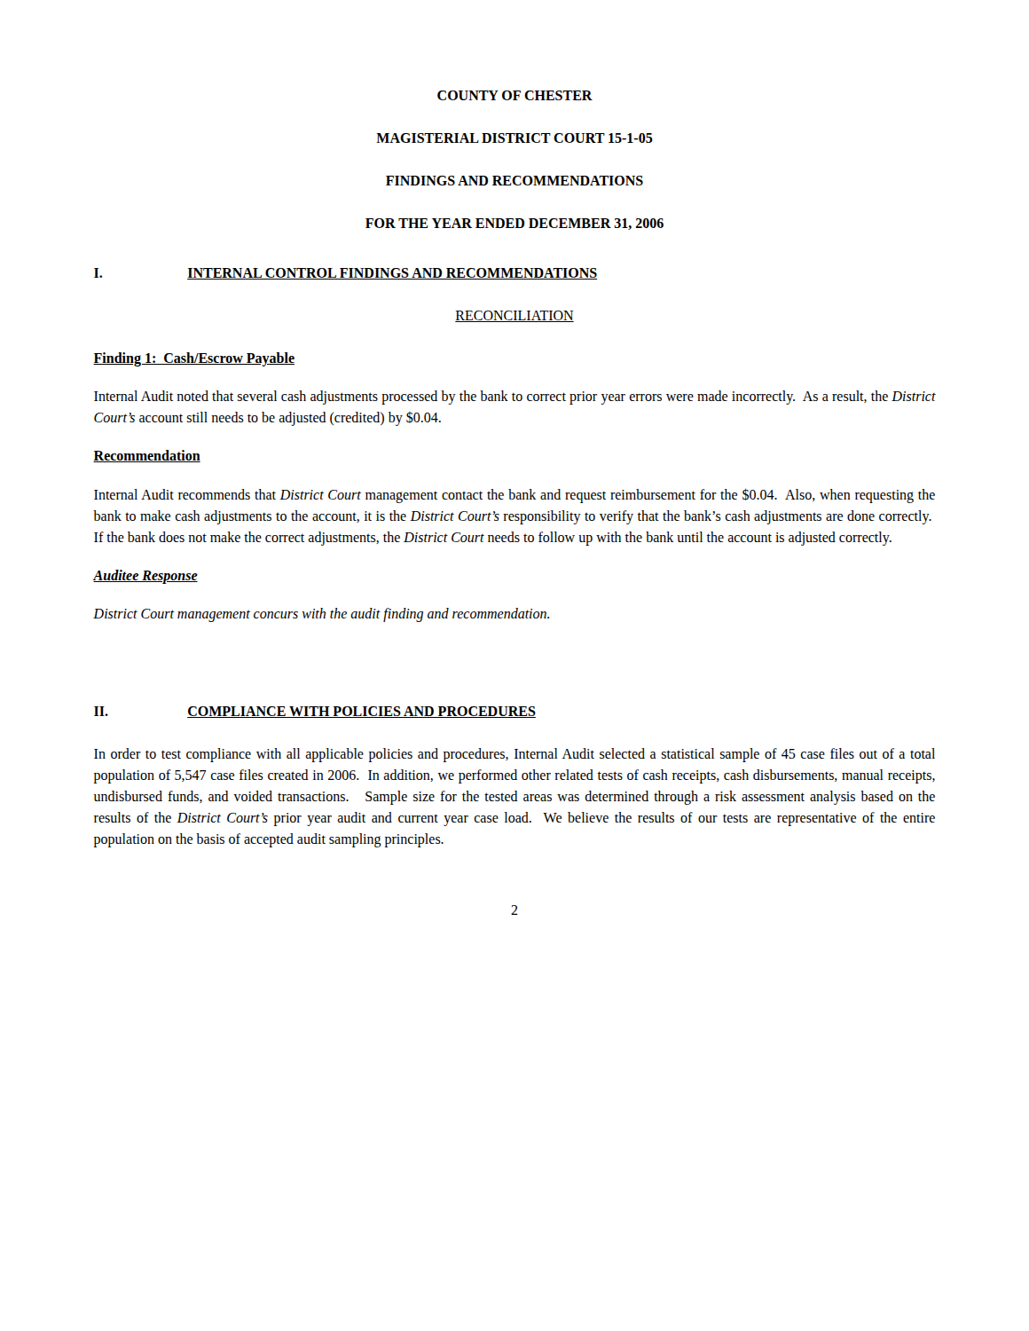COUNTY OF CHESTER
MAGISTERIAL DISTRICT COURT 15-1-05
FINDINGS AND RECOMMENDATIONS
FOR THE YEAR ENDED DECEMBER 31, 2006
I. INTERNAL CONTROL FINDINGS AND RECOMMENDATIONS
RECONCILIATION
Finding 1: Cash/Escrow Payable
Internal Audit noted that several cash adjustments processed by the bank to correct prior year errors were made incorrectly. As a result, the District Court’s account still needs to be adjusted (credited) by $0.04.
Recommendation
Internal Audit recommends that District Court management contact the bank and request reimbursement for the $0.04. Also, when requesting the bank to make cash adjustments to the account, it is the District Court’s responsibility to verify that the bank’s cash adjustments are done correctly. If the bank does not make the correct adjustments, the District Court needs to follow up with the bank until the account is adjusted correctly.
Auditee Response
District Court management concurs with the audit finding and recommendation.
II. COMPLIANCE WITH POLICIES AND PROCEDURES
In order to test compliance with all applicable policies and procedures, Internal Audit selected a statistical sample of 45 case files out of a total population of 5,547 case files created in 2006. In addition, we performed other related tests of cash receipts, cash disbursements, manual receipts, undisbursed funds, and voided transactions. Sample size for the tested areas was determined through a risk assessment analysis based on the results of the District Court’s prior year audit and current year case load. We believe the results of our tests are representative of the entire population on the basis of accepted audit sampling principles.
2